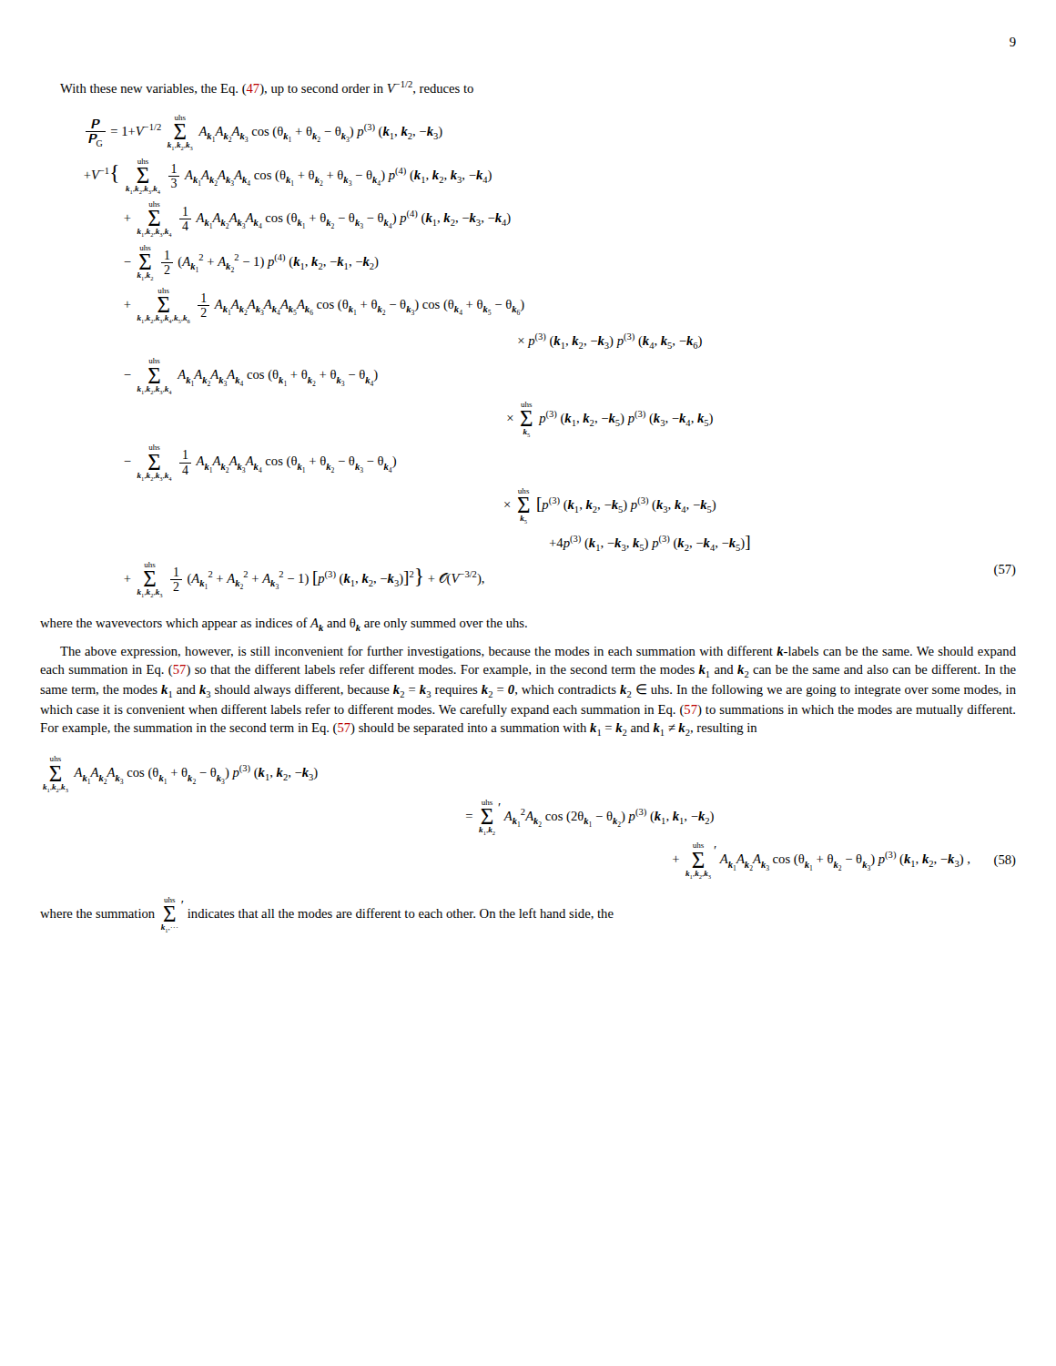9
With these new variables, the Eq. (47), up to second order in V−1/2, reduces to
𝑷𝑷G = 1+V−1/2 uhs Σk1,k2,k3 Ak1Ak2Ak3 cos (θk1 + θk2 − θk3) p(3) (k1, k2, −k3) +V−1{ uhs Σk1,k2,k3,k4 13 Ak1Ak2Ak3Ak4 cos (θk1 + θk2 + θk3 − θk4) p(4) (k1, k2, k3, −k4) + uhs Σk1,k2,k3,k4 14 Ak1Ak2Ak3Ak4 cos (θk1 + θk2 − θk3 − θk4) p(4) (k1, k2, −k3, −k4) − uhs Σk1,k2 12 (Ak12 + Ak22 − 1) p(4) (k1, k2, −k1, −k2) + uhs Σk1,k2,k3,k4,k5,k6 12 Ak1Ak2Ak3Ak4Ak5Ak6 cos (θk1 + θk2 − θk3) cos (θk4 + θk5 − θk6) × p(3) (k1, k2, −k3) p(3) (k4, k5, −k6) − uhs Σk1,k2,k3,k4 Ak1Ak2Ak3Ak4 cos (θk1 + θk2 + θk3 − θk4) × uhs Σk5 p(3) (k1, k2, −k5) p(3) (k3, −k4, k5) − uhs Σk1,k2,k3,k4 14 Ak1Ak2Ak3Ak4 cos (θk1 + θk2 − θk3 − θk4) × uhs Σk5 [p(3) (k1, k2, −k5) p(3) (k3, k4, −k5) +4p(3) (k1, −k3, k5) p(3) (k2, −k4, −k5)] + uhs Σk1,k2,k3 12 (Ak12 + Ak22 + Ak32 − 1) [p(3) (k1, k2, −k3)]2} + 𝒪(V−3/2), (57)
where the wavevectors which appear as indices of Ak and θk are only summed over the uhs.
The above expression, however, is still inconvenient for further investigations, because the modes in each summation with different k-labels can be the same. We should expand each summation in Eq. (57) so that the different labels refer different modes. For example, in the second term the modes k1 and k2 can be the same and also can be different. In the same term, the modes k1 and k3 should always different, because k2 = k3 requires k2 = 0, which contradicts k2 ∈ uhs. In the following we are going to integrate over some modes, in which case it is convenient when different labels refer to different modes. We carefully expand each summation in Eq. (57) to summations in which the modes are mutually different. For example, the summation in the second term in Eq. (57) should be separated into a summation with k1 = k2 and k1 ≠ k2, resulting in
uhs Σk1,k2,k3 Ak1Ak2Ak3 cos (θk1 + θk2 − θk3) p(3) (k1, k2, −k3) = uhs Σk1,k2′ Ak12Ak2 cos (2θk1 − θk2) p(3) (k1, k1, −k2) + uhs Σk1,k2,k3′ Ak1Ak2Ak3 cos (θk1 + θk2 − θk3) p(3) (k1, k2, −k3) , (58)
where the summation uhs Σk1,···′ indicates that all the modes are different to each other. On the left hand side, the